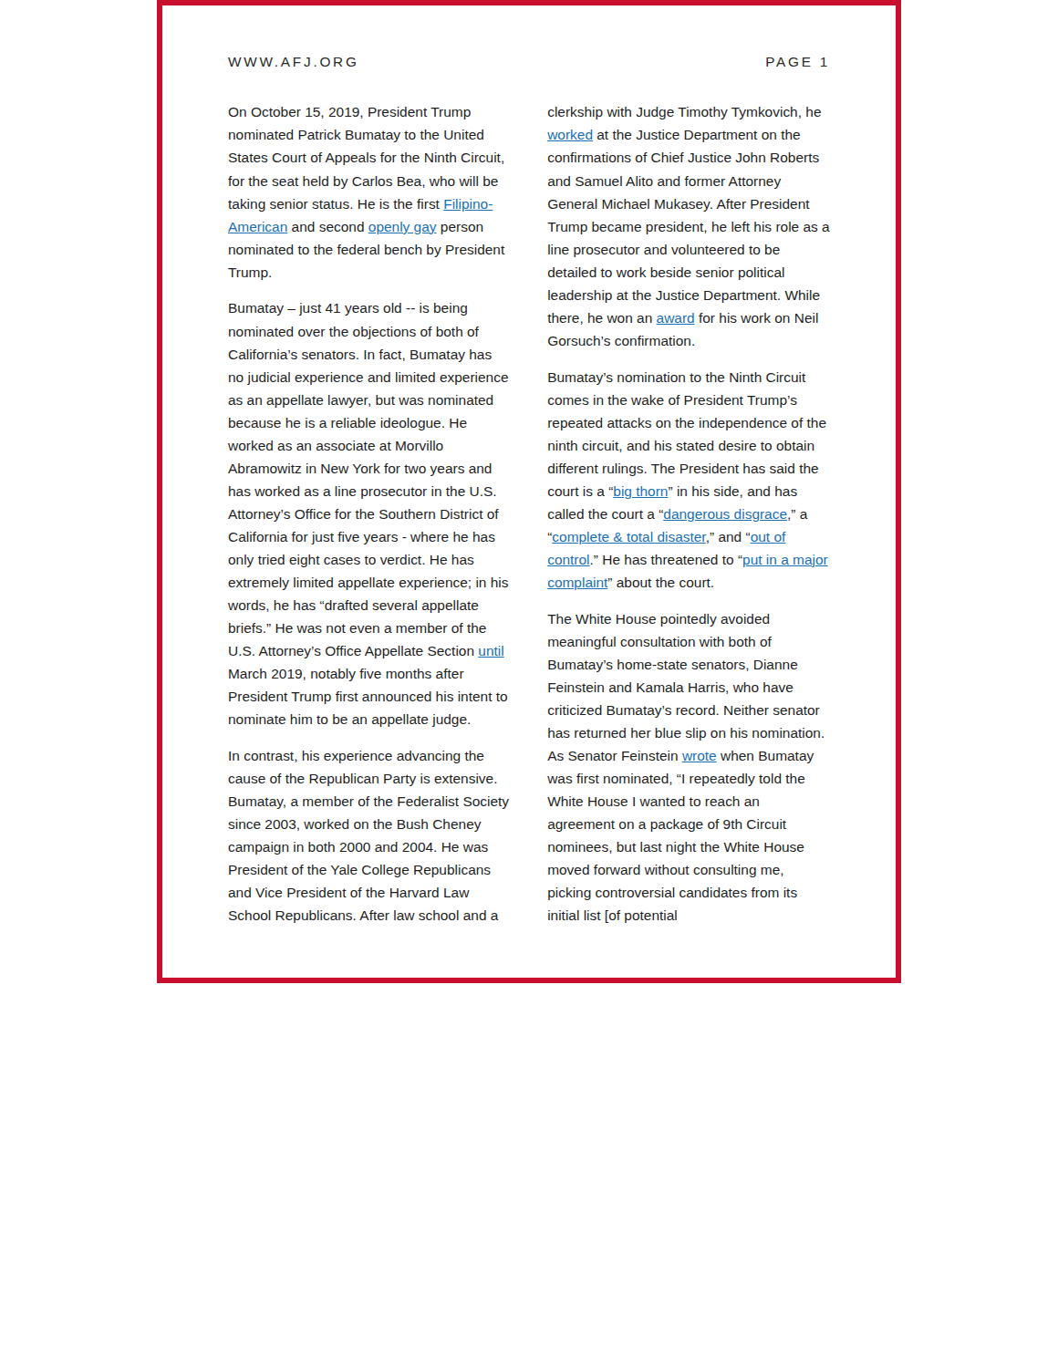WWW.AFJ.ORG PAGE 1
On October 15, 2019, President Trump nominated Patrick Bumatay to the United States Court of Appeals for the Ninth Circuit, for the seat held by Carlos Bea, who will be taking senior status. He is the first Filipino-American and second openly gay person nominated to the federal bench by President Trump.
Bumatay – just 41 years old -- is being nominated over the objections of both of California’s senators. In fact, Bumatay has no judicial experience and limited experience as an appellate lawyer, but was nominated because he is a reliable ideologue. He worked as an associate at Morvillo Abramowitz in New York for two years and has worked as a line prosecutor in the U.S. Attorney’s Office for the Southern District of California for just five years - where he has only tried eight cases to verdict. He has extremely limited appellate experience; in his words, he has “drafted several appellate briefs.” He was not even a member of the U.S. Attorney’s Office Appellate Section until March 2019, notably five months after President Trump first announced his intent to nominate him to be an appellate judge.
In contrast, his experience advancing the cause of the Republican Party is extensive. Bumatay, a member of the Federalist Society since 2003, worked on the Bush Cheney campaign in both 2000 and 2004. He was President of the Yale College Republicans and Vice President of the Harvard Law School Republicans. After law school and a clerkship with Judge Timothy Tymkovich, he worked at the Justice Department on the confirmations of Chief Justice John Roberts and Samuel Alito and former Attorney General Michael Mukasey. After President Trump became president, he left his role as a line prosecutor and volunteered to be detailed to work beside senior political leadership at the Justice Department. While there, he won an award for his work on Neil Gorsuch’s confirmation.
Bumatay’s nomination to the Ninth Circuit comes in the wake of President Trump’s repeated attacks on the independence of the ninth circuit, and his stated desire to obtain different rulings. The President has said the court is a “big thorn” in his side, and has called the court a “dangerous disgrace,” a “complete & total disaster,” and “out of control.” He has threatened to “put in a major complaint” about the court.
The White House pointedly avoided meaningful consultation with both of Bumatay’s home-state senators, Dianne Feinstein and Kamala Harris, who have criticized Bumatay’s record. Neither senator has returned her blue slip on his nomination. As Senator Feinstein wrote when Bumatay was first nominated, “I repeatedly told the White House I wanted to reach an agreement on a package of 9th Circuit nominees, but last night the White House moved forward without consulting me, picking controversial candidates from its initial list [of potential